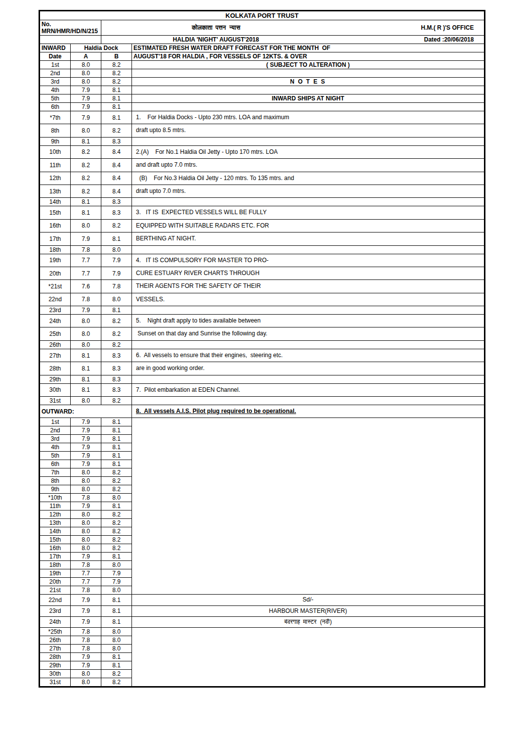| KOLKATA PORT TRUST |
| No. MRN/HMR/HD/N/215 | कोलकाता पत्तन न्यास H.M.( R )'S OFFICE |
| | HALDIA 'NIGHT' AUGUST'2018 Dated :20/06/2018 |
| INWARD | Haldia Dock | ESTIMATED FRESH WATER DRAFT FORECAST FOR THE MONTH OF |
| Date | A | B | AUGUST'18 FOR HALDIA , FOR VESSELS OF 12KTS. & OVER |
| 1st | 8.0 | 8.2 | ( SUBJECT TO ALTERATION ) |
| 2nd | 8.0 | 8.2 | |
| 3rd | 8.0 | 8.2 | N O T E S |
| 4th | 7.9 | 8.1 | |
| 5th | 7.9 | 8.1 | INWARD SHIPS AT NIGHT |
| 6th | 7.9 | 8.1 | |
| *7th | 7.9 | 8.1 | 1. For Haldia Docks - Upto 230 mtrs. LOA and maximum |
| 8th | 8.0 | 8.2 | draft upto 8.5 mtrs. |
| 9th | 8.1 | 8.3 | |
| 10th | 8.2 | 8.4 | 2.(A) For No.1 Haldia Oil Jetty - Upto 170 mtrs. LOA |
| 11th | 8.2 | 8.4 | and draft upto 7.0 mtrs. |
| 12th | 8.2 | 8.4 | (B) For No.3 Haldia Oil Jetty - 120 mtrs. To 135 mtrs. and |
| 13th | 8.2 | 8.4 | draft upto 7.0 mtrs. |
| 14th | 8.1 | 8.3 | |
| 15th | 8.1 | 8.3 | 3. IT IS EXPECTED VESSELS WILL BE FULLY |
| 16th | 8.0 | 8.2 | EQUIPPED WITH SUITABLE RADARS ETC. FOR |
| 17th | 7.9 | 8.1 | BERTHING AT NIGHT. |
| 18th | 7.8 | 8.0 | |
| 19th | 7.7 | 7.9 | 4. IT IS COMPULSORY FOR MASTER TO PRO- |
| 20th | 7.7 | 7.9 | CURE ESTUARY RIVER CHARTS THROUGH |
| *21st | 7.6 | 7.8 | THEIR AGENTS FOR THE SAFETY OF THEIR |
| 22nd | 7.8 | 8.0 | VESSELS. |
| 23rd | 7.9 | 8.1 | |
| 24th | 8.0 | 8.2 | 5. Night draft apply to tides available between |
| 25th | 8.0 | 8.2 | Sunset on that day and Sunrise the following day. |
| 26th | 8.0 | 8.2 | |
| 27th | 8.1 | 8.3 | 6. All vessels to ensure that their engines, steering etc. |
| 28th | 8.1 | 8.3 | are in good working order. |
| 29th | 8.1 | 8.3 | |
| 30th | 8.1 | 8.3 | 7. Pilot embarkation at EDEN Channel. |
| 31st | 8.0 | 8.2 | |
| OUTWARD: | 8. All vessels A.I.S. Pilot plug required to be operational. |
| 1st | 7.9 | 8.1 | |
| 2nd | 7.9 | 8.1 |
| 3rd | 7.9 | 8.1 |
| 4th | 7.9 | 8.1 |
| 5th | 7.9 | 8.1 |
| 6th | 7.9 | 8.1 |
| 7th | 8.0 | 8.2 |
| 8th | 8.0 | 8.2 |
| 9th | 8.0 | 8.2 |
| *10th | 7.8 | 8.0 |
| 11th | 7.9 | 8.1 |
| 12th | 8.0 | 8.2 |
| 13th | 8.0 | 8.2 |
| 14th | 8.0 | 8.2 |
| 15th | 8.0 | 8.2 |
| 16th | 8.0 | 8.2 |
| 17th | 7.9 | 8.1 |
| 18th | 7.8 | 8.0 |
| 19th | 7.7 | 7.9 |
| 20th | 7.7 | 7.9 |
| 21st | 7.8 | 8.0 |
| 22nd | 7.9 | 8.1 | Sd/- |
| 23rd | 7.9 | 8.1 | HARBOUR MASTER(RIVER) |
| 24th | 7.9 | 8.1 | बंदरगाह मास्टर (नदी) |
| *25th | 7.8 | 8.0 | |
| 26th | 7.8 | 8.0 |
| 27th | 7.8 | 8.0 |
| 28th | 7.9 | 8.1 |
| 29th | 7.9 | 8.1 |
| 30th | 8.0 | 8.2 |
| 31st | 8.0 | 8.2 |